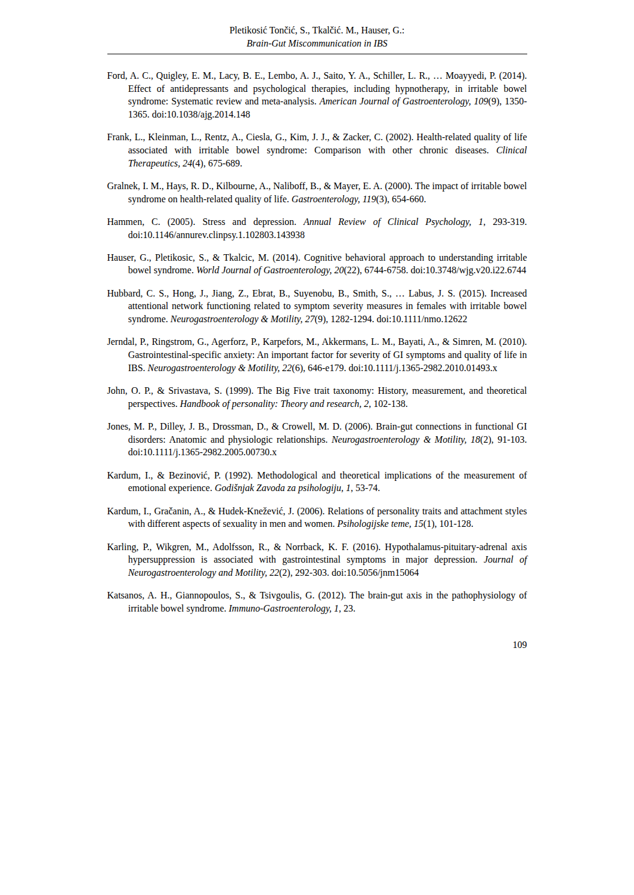Pletikosić Tončić, S., Tkalčić. M., Hauser, G.:
Brain-Gut Miscommunication in IBS
Ford, A. C., Quigley, E. M., Lacy, B. E., Lembo, A. J., Saito, Y. A., Schiller, L. R., … Moayyedi, P. (2014). Effect of antidepressants and psychological therapies, including hypnotherapy, in irritable bowel syndrome: Systematic review and meta-analysis. American Journal of Gastroenterology, 109(9), 1350-1365. doi:10.1038/ajg.2014.148
Frank, L., Kleinman, L., Rentz, A., Ciesla, G., Kim, J. J., & Zacker, C. (2002). Health-related quality of life associated with irritable bowel syndrome: Comparison with other chronic diseases. Clinical Therapeutics, 24(4), 675-689.
Gralnek, I. M., Hays, R. D., Kilbourne, A., Naliboff, B., & Mayer, E. A. (2000). The impact of irritable bowel syndrome on health-related quality of life. Gastroenterology, 119(3), 654-660.
Hammen, C. (2005). Stress and depression. Annual Review of Clinical Psychology, 1, 293-319. doi:10.1146/annurev.clinpsy.1.102803.143938
Hauser, G., Pletikosic, S., & Tkalcic, M. (2014). Cognitive behavioral approach to understanding irritable bowel syndrome. World Journal of Gastroenterology, 20(22), 6744-6758. doi:10.3748/wjg.v20.i22.6744
Hubbard, C. S., Hong, J., Jiang, Z., Ebrat, B., Suyenobu, B., Smith, S., … Labus, J. S. (2015). Increased attentional network functioning related to symptom severity measures in females with irritable bowel syndrome. Neurogastroenterology & Motility, 27(9), 1282-1294. doi:10.1111/nmo.12622
Jerndal, P., Ringstrom, G., Agerforz, P., Karpefors, M., Akkermans, L. M., Bayati, A., & Simren, M. (2010). Gastrointestinal-specific anxiety: An important factor for severity of GI symptoms and quality of life in IBS. Neurogastroenterology & Motility, 22(6), 646-e179. doi:10.1111/j.1365-2982.2010.01493.x
John, O. P., & Srivastava, S. (1999). The Big Five trait taxonomy: History, measurement, and theoretical perspectives. Handbook of personality: Theory and research, 2, 102-138.
Jones, M. P., Dilley, J. B., Drossman, D., & Crowell, M. D. (2006). Brain-gut connections in functional GI disorders: Anatomic and physiologic relationships. Neurogastroenterology & Motility, 18(2), 91-103. doi:10.1111/j.1365-2982.2005.00730.x
Kardum, I., & Bezinović, P. (1992). Methodological and theoretical implications of the measurement of emotional experience. Godišnjak Zavoda za psihologiju, 1, 53-74.
Kardum, I., Gračanin, A., & Hudek-Knežević, J. (2006). Relations of personality traits and attachment styles with different aspects of sexuality in men and women. Psihologijske teme, 15(1), 101-128.
Karling, P., Wikgren, M., Adolfsson, R., & Norrback, K. F. (2016). Hypothalamus-pituitary-adrenal axis hypersuppression is associated with gastrointestinal symptoms in major depression. Journal of Neurogastroenterology and Motility, 22(2), 292-303. doi:10.5056/jnm15064
Katsanos, A. H., Giannopoulos, S., & Tsivgoulis, G. (2012). The brain-gut axis in the pathophysiology of irritable bowel syndrome. Immuno-Gastroenterology, 1, 23.
109